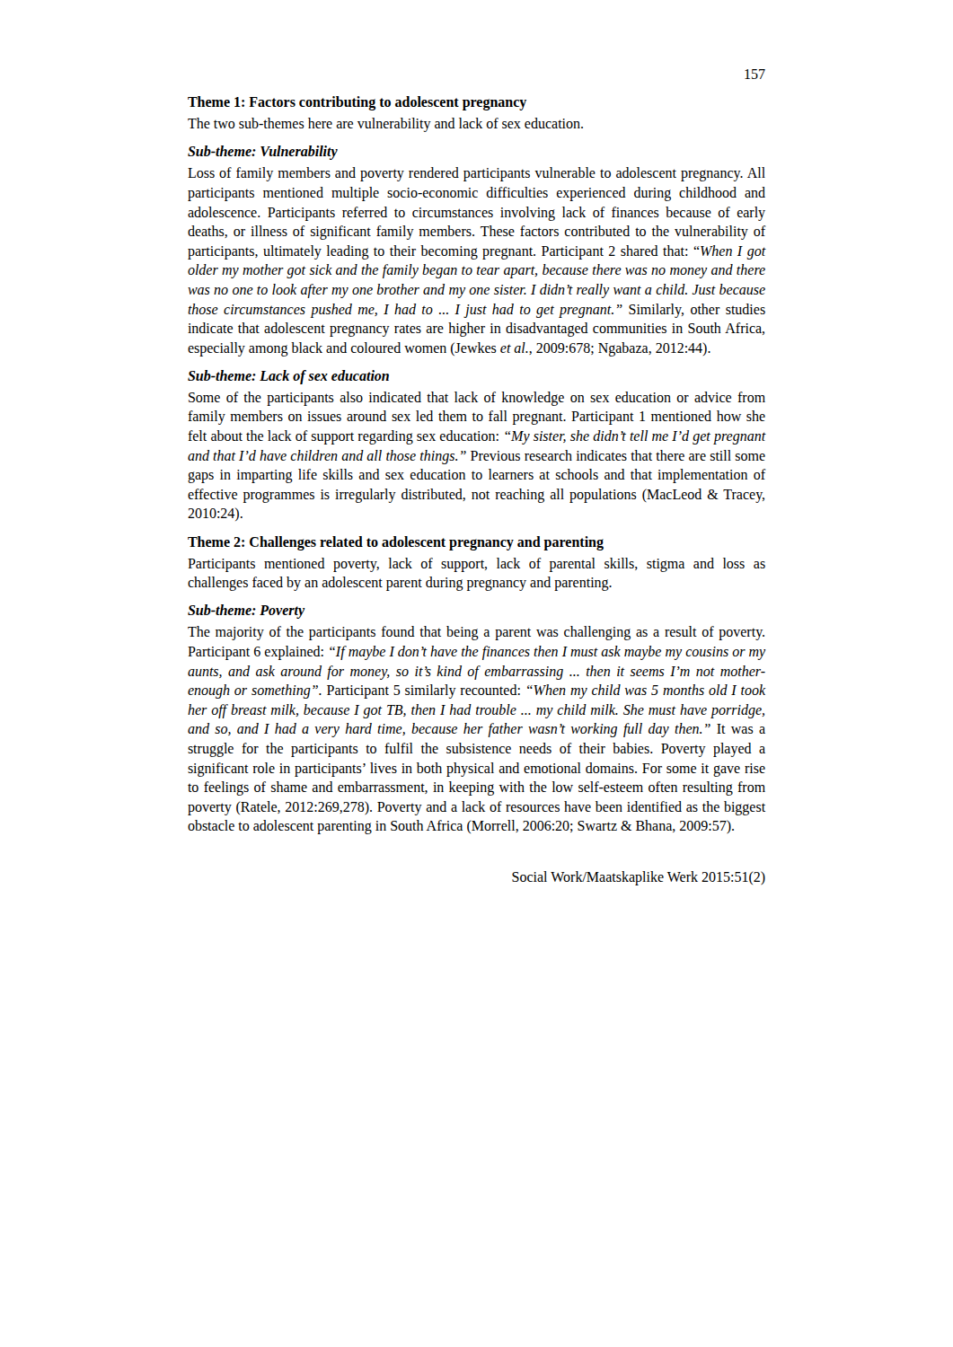157
Theme 1: Factors contributing to adolescent pregnancy
The two sub-themes here are vulnerability and lack of sex education.
Sub-theme: Vulnerability
Loss of family members and poverty rendered participants vulnerable to adolescent pregnancy. All participants mentioned multiple socio-economic difficulties experienced during childhood and adolescence. Participants referred to circumstances involving lack of finances because of early deaths, or illness of significant family members. These factors contributed to the vulnerability of participants, ultimately leading to their becoming pregnant. Participant 2 shared that: “When I got older my mother got sick and the family began to tear apart, because there was no money and there was no one to look after my one brother and my one sister. I didn’t really want a child. Just because those circumstances pushed me, I had to ... I just had to get pregnant.” Similarly, other studies indicate that adolescent pregnancy rates are higher in disadvantaged communities in South Africa, especially among black and coloured women (Jewkes et al., 2009:678; Ngabaza, 2012:44).
Sub-theme: Lack of sex education
Some of the participants also indicated that lack of knowledge on sex education or advice from family members on issues around sex led them to fall pregnant. Participant 1 mentioned how she felt about the lack of support regarding sex education: “My sister, she didn’t tell me I’d get pregnant and that I’d have children and all those things.” Previous research indicates that there are still some gaps in imparting life skills and sex education to learners at schools and that implementation of effective programmes is irregularly distributed, not reaching all populations (MacLeod & Tracey, 2010:24).
Theme 2: Challenges related to adolescent pregnancy and parenting
Participants mentioned poverty, lack of support, lack of parental skills, stigma and loss as challenges faced by an adolescent parent during pregnancy and parenting.
Sub-theme: Poverty
The majority of the participants found that being a parent was challenging as a result of poverty. Participant 6 explained: “If maybe I don’t have the finances then I must ask maybe my cousins or my aunts, and ask around for money, so it’s kind of embarrassing ... then it seems I’m not mother-enough or something”. Participant 5 similarly recounted: “When my child was 5 months old I took her off breast milk, because I got TB, then I had trouble ... my child milk. She must have porridge, and so, and I had a very hard time, because her father wasn’t working full day then.” It was a struggle for the participants to fulfil the subsistence needs of their babies. Poverty played a significant role in participants’ lives in both physical and emotional domains. For some it gave rise to feelings of shame and embarrassment, in keeping with the low self-esteem often resulting from poverty (Ratele, 2012:269,278). Poverty and a lack of resources have been identified as the biggest obstacle to adolescent parenting in South Africa (Morrell, 2006:20; Swartz & Bhana, 2009:57).
Social Work/Maatskaplike Werk 2015:51(2)